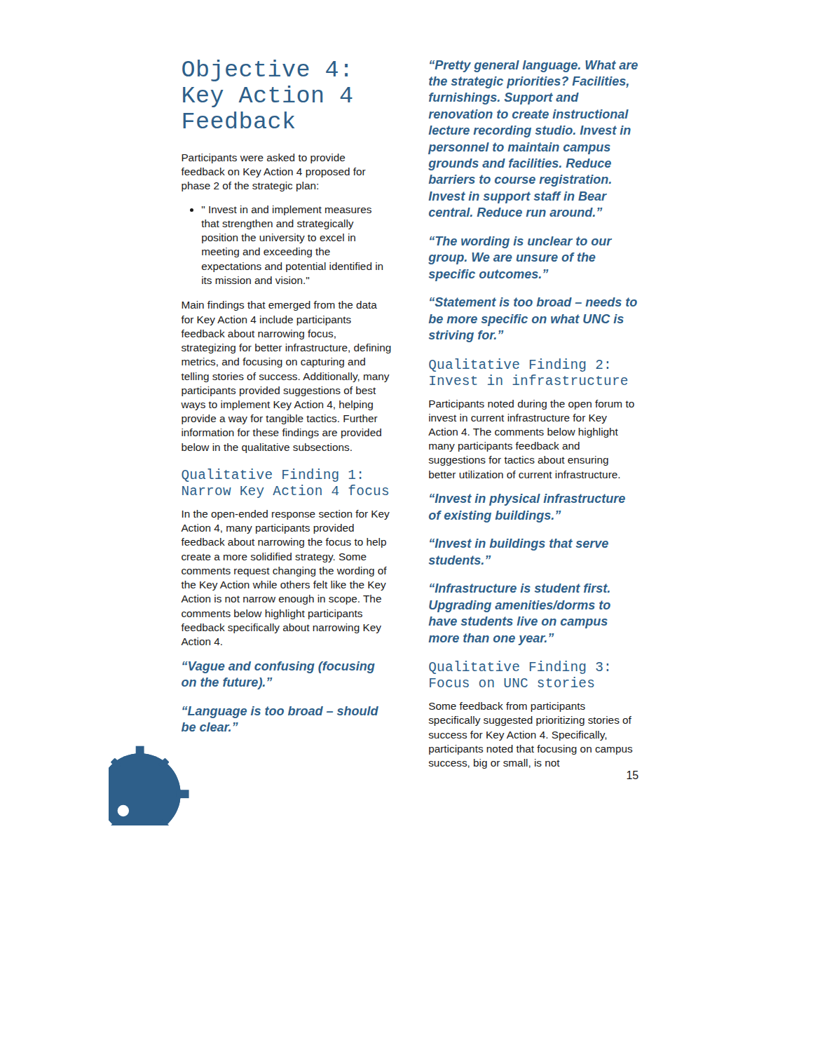Objective 4: Key Action 4 Feedback
Participants were asked to provide feedback on Key Action 4 proposed for phase 2 of the strategic plan:
" Invest in and implement measures that strengthen and strategically position the university to excel in meeting and exceeding the expectations and potential identified in its mission and vision."
Main findings that emerged from the data for Key Action 4 include participants feedback about narrowing focus, strategizing for better infrastructure, defining metrics, and focusing on capturing and telling stories of success. Additionally, many participants provided suggestions of best ways to implement Key Action 4, helping provide a way for tangible tactics. Further information for these findings are provided below in the qualitative subsections.
Qualitative Finding 1: Narrow Key Action 4 focus
In the open-ended response section for Key Action 4, many participants provided feedback about narrowing the focus to help create a more solidified strategy. Some comments request changing the wording of the Key Action while others felt like the Key Action is not narrow enough in scope. The comments below highlight participants feedback specifically about narrowing Key Action 4.
“Vague and confusing (focusing on the future).”
“Language is too broad – should be clear.”
“Pretty general language. What are the strategic priorities? Facilities, furnishings. Support and renovation to create instructional lecture recording studio. Invest in personnel to maintain campus grounds and facilities. Reduce barriers to course registration. Invest in support staff in Bear central. Reduce run around.”
“The wording is unclear to our group. We are unsure of the specific outcomes.”
“Statement is too broad – needs to be more specific on what UNC is striving for.”
Qualitative Finding 2: Invest in infrastructure
Participants noted during the open forum to invest in current infrastructure for Key Action 4. The comments below highlight many participants feedback and suggestions for tactics about ensuring better utilization of current infrastructure.
“Invest in physical infrastructure of existing buildings.”
“Invest in buildings that serve students.”
“Infrastructure is student first. Upgrading amenities/dorms to have students live on campus more than one year.”
Qualitative Finding 3: Focus on UNC stories
Some feedback from participants specifically suggested prioritizing stories of success for Key Action 4. Specifically, participants noted that focusing on campus success, big or small, is not
15